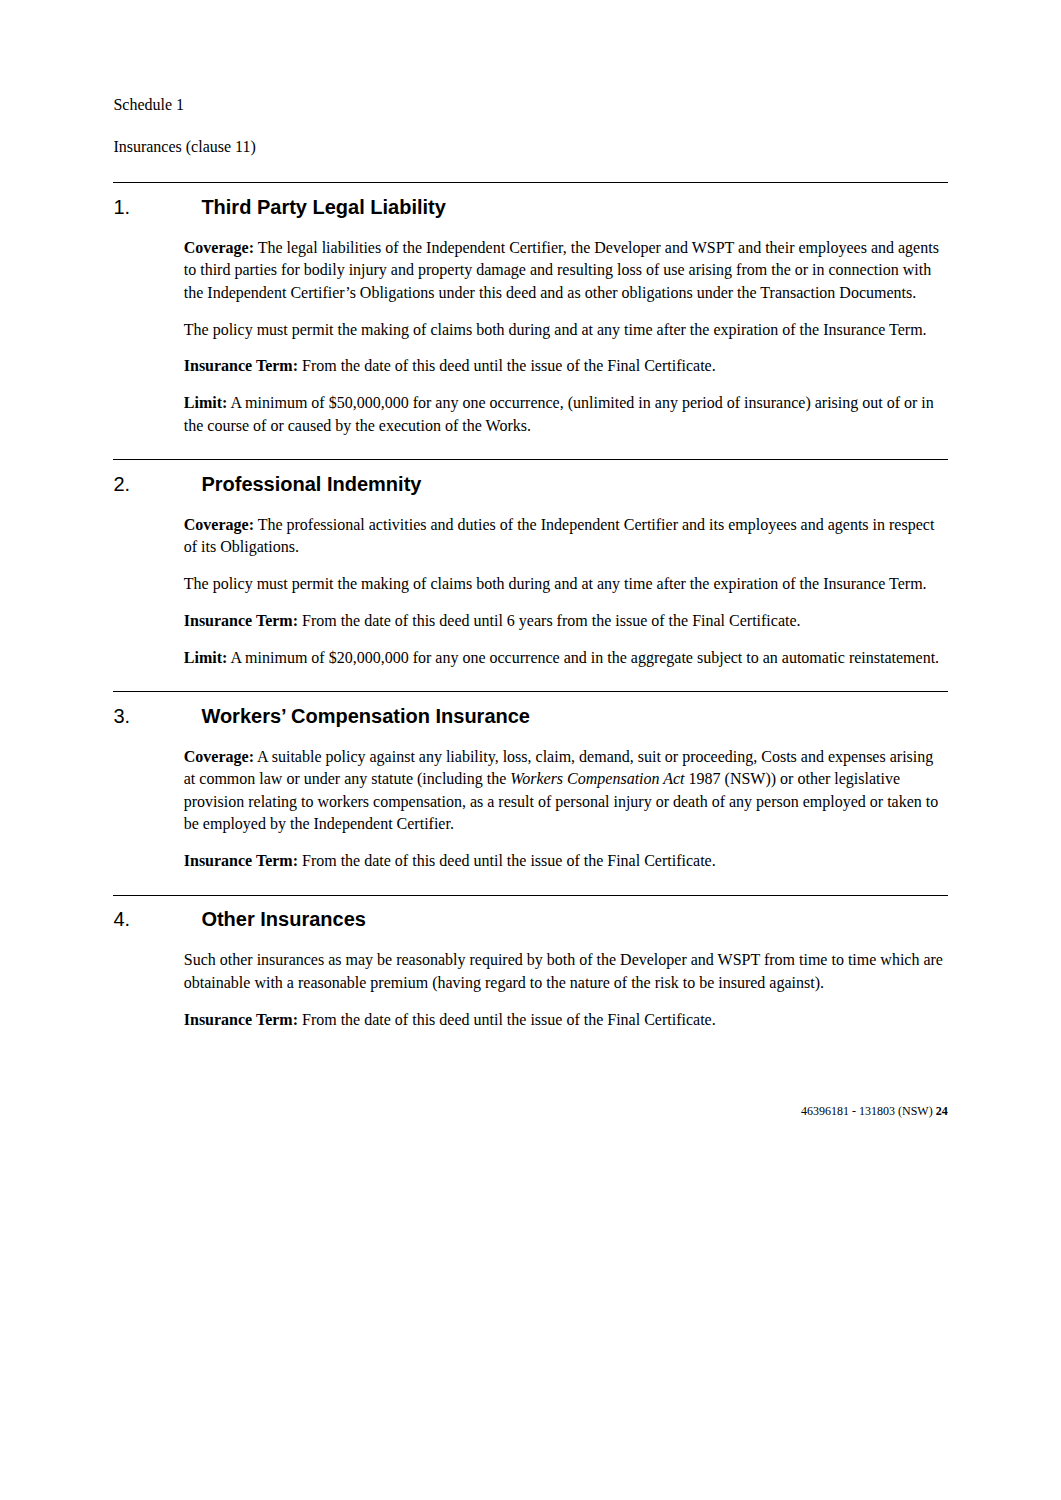Schedule 1
Insurances (clause 11)
1. Third Party Legal Liability
Coverage: The legal liabilities of the Independent Certifier, the Developer and WSPT and their employees and agents to third parties for bodily injury and property damage and resulting loss of use arising from the or in connection with the Independent Certifier’s Obligations under this deed and as other obligations under the Transaction Documents.
The policy must permit the making of claims both during and at any time after the expiration of the Insurance Term.
Insurance Term: From the date of this deed until the issue of the Final Certificate.
Limit: A minimum of $50,000,000 for any one occurrence, (unlimited in any period of insurance) arising out of or in the course of or caused by the execution of the Works.
2. Professional Indemnity
Coverage: The professional activities and duties of the Independent Certifier and its employees and agents in respect of its Obligations.
The policy must permit the making of claims both during and at any time after the expiration of the Insurance Term.
Insurance Term: From the date of this deed until 6 years from the issue of the Final Certificate.
Limit: A minimum of $20,000,000 for any one occurrence and in the aggregate subject to an automatic reinstatement.
3. Workers’ Compensation Insurance
Coverage: A suitable policy against any liability, loss, claim, demand, suit or proceeding, Costs and expenses arising at common law or under any statute (including the Workers Compensation Act 1987 (NSW)) or other legislative provision relating to workers compensation, as a result of personal injury or death of any person employed or taken to be employed by the Independent Certifier.
Insurance Term: From the date of this deed until the issue of the Final Certificate.
4. Other Insurances
Such other insurances as may be reasonably required by both of the Developer and WSPT from time to time which are obtainable with a reasonable premium (having regard to the nature of the risk to be insured against).
Insurance Term: From the date of this deed until the issue of the Final Certificate.
46396181 - 131803 (NSW) 24